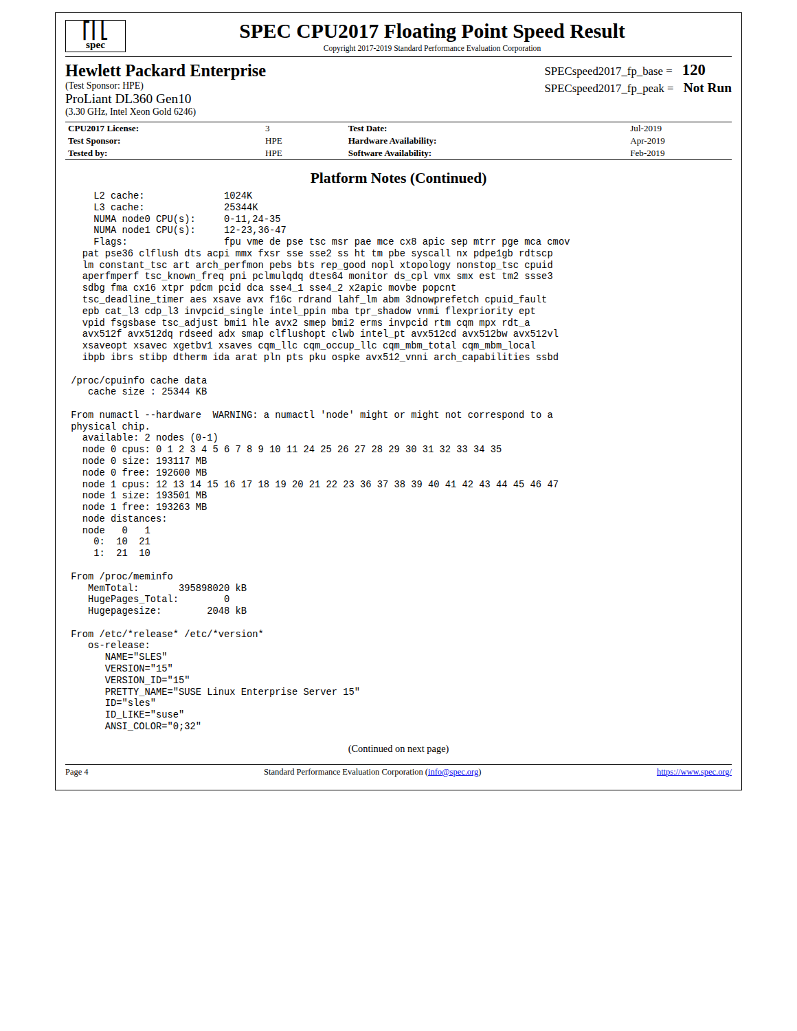⎡⎢⎣ spec
SPEC CPU2017 Floating Point Speed Result
Copyright 2017-2019 Standard Performance Evaluation Corporation
Hewlett Packard Enterprise
(Test Sponsor: HPE)
ProLiant DL360 Gen10
(3.30 GHz, Intel Xeon Gold 6246)
SPECspeed2017_fp_base = 120
SPECspeed2017_fp_peak = Not Run
| CPU2017 License: | 3 | Test Date: | Jul-2019 |
| Test Sponsor: | HPE | Hardware Availability: | Apr-2019 |
| Tested by: | HPE | Software Availability: | Feb-2019 |
Platform Notes (Continued)
     L2 cache:              1024K
     L3 cache:              25344K
     NUMA node0 CPU(s):     0-11,24-35
     NUMA node1 CPU(s):     12-23,36-47
     Flags:                 fpu vme de pse tsc msr pae mce cx8 apic sep mtrr pge mca cmov
   pat pse36 clflush dts acpi mmx fxsr sse sse2 ss ht tm pbe syscall nx pdpe1gb rdtscp
   lm constant_tsc art arch_perfmon pebs bts rep_good nopl xtopology nonstop_tsc cpuid
   aperfmperf tsc_known_freq pni pclmulqdq dtes64 monitor ds_cpl vmx smx est tm2 ssse3
   sdbg fma cx16 xtpr pdcm pcid dca sse4_1 sse4_2 x2apic movbe popcnt
   tsc_deadline_timer aes xsave avx f16c rdrand lahf_lm abm 3dnowprefetch cpuid_fault
   epb cat_l3 cdp_l3 invpcid_single intel_ppin mba tpr_shadow vnmi flexpriority ept
   vpid fsgsbase tsc_adjust bmi1 hle avx2 smep bmi2 erms invpcid rtm cqm mpx rdt_a
   avx512f avx512dq rdseed adx smap clflushopt clwb intel_pt avx512cd avx512bw avx512vl
   xsaveopt xsavec xgetbv1 xsaves cqm_llc cqm_occup_llc cqm_mbm_total cqm_mbm_local
   ibpb ibrs stibp dtherm ida arat pln pts pku ospke avx512_vnni arch_capabilities ssbd

 /proc/cpuinfo cache data
    cache size : 25344 KB

 From numactl --hardware  WARNING: a numactl 'node' might or might not correspond to a
 physical chip.
   available: 2 nodes (0-1)
   node 0 cpus: 0 1 2 3 4 5 6 7 8 9 10 11 24 25 26 27 28 29 30 31 32 33 34 35
   node 0 size: 193117 MB
   node 0 free: 192600 MB
   node 1 cpus: 12 13 14 15 16 17 18 19 20 21 22 23 36 37 38 39 40 41 42 43 44 45 46 47
   node 1 size: 193501 MB
   node 1 free: 193263 MB
   node distances:
   node   0   1
     0:  10  21
     1:  21  10

 From /proc/meminfo
    MemTotal:       395898020 kB
    HugePages_Total:        0
    Hugepagesize:        2048 kB

 From /etc/*release* /etc/*version*
    os-release:
       NAME="SLES"
       VERSION="15"
       VERSION_ID="15"
       PRETTY_NAME="SUSE Linux Enterprise Server 15"
       ID="sles"
       ID_LIKE="suse"
       ANSI_COLOR="0;32"
(Continued on next page)
Page 4 Standard Performance Evaluation Corporation (info@spec.org) https://www.spec.org/